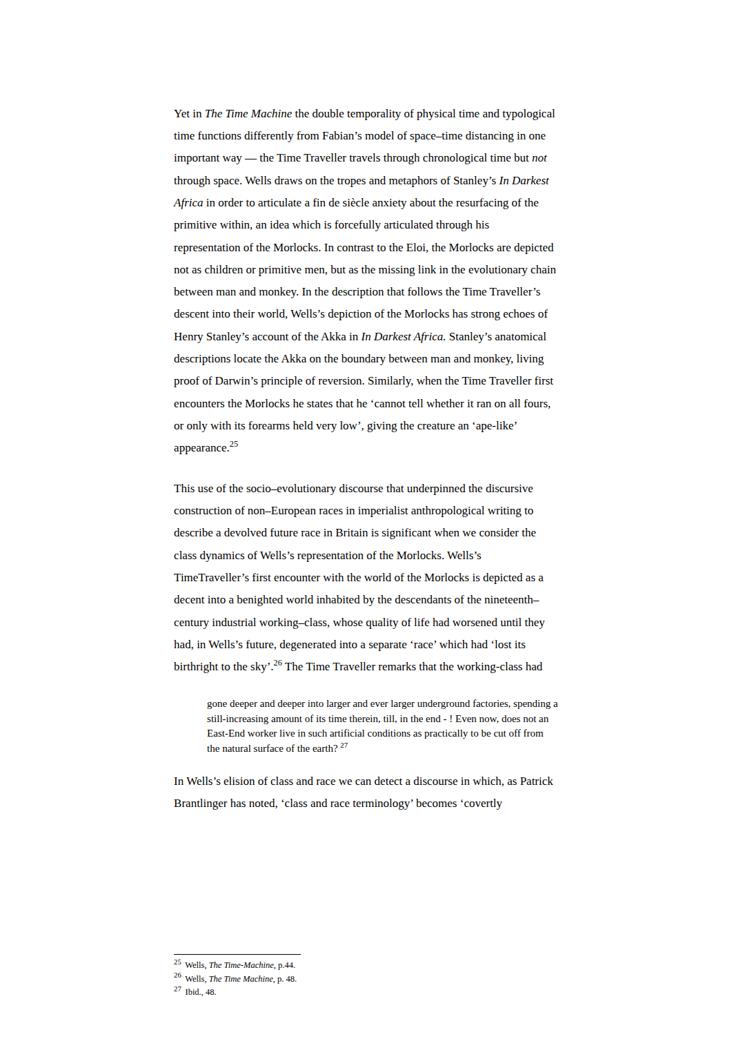Yet in The Time Machine the double temporality of physical time and typological time functions differently from Fabian’s model of space–time distancing in one important way — the Time Traveller travels through chronological time but not through space. Wells draws on the tropes and metaphors of Stanley’s In Darkest Africa in order to articulate a fin de siècle anxiety about the resurfacing of the primitive within, an idea which is forcefully articulated through his representation of the Morlocks. In contrast to the Eloi, the Morlocks are depicted not as children or primitive men, but as the missing link in the evolutionary chain between man and monkey. In the description that follows the Time Traveller’s descent into their world, Wells’s depiction of the Morlocks has strong echoes of Henry Stanley’s account of the Akka in In Darkest Africa. Stanley’s anatomical descriptions locate the Akka on the boundary between man and monkey, living proof of Darwin’s principle of reversion. Similarly, when the Time Traveller first encounters the Morlocks he states that he ‘cannot tell whether it ran on all fours, or only with its forearms held very low’, giving the creature an ‘ape-like’ appearance.25
This use of the socio–evolutionary discourse that underpinned the discursive construction of non–European races in imperialist anthropological writing to describe a devolved future race in Britain is significant when we consider the class dynamics of Wells’s representation of the Morlocks. Wells’s TimeTraveller’s first encounter with the world of the Morlocks is depicted as a decent into a benighted world inhabited by the descendants of the nineteenth–century industrial working–class, whose quality of life had worsened until they had, in Wells’s future, degenerated into a separate ‘race’ which had ‘lost its birthright to the sky’.26 The Time Traveller remarks that the working-class had
gone deeper and deeper into larger and ever larger underground factories, spending a still-increasing amount of its time therein, till, in the end - ! Even now, does not an East-End worker live in such artificial conditions as practically to be cut off from the natural surface of the earth? 27
In Wells’s elision of class and race we can detect a discourse in which, as Patrick Brantlinger has noted, ‘class and race terminology’ becomes ‘covertly
25 Wells, The Time-Machine, p.44.
26 Wells, The Time Machine, p. 48.
27 Ibid., 48.